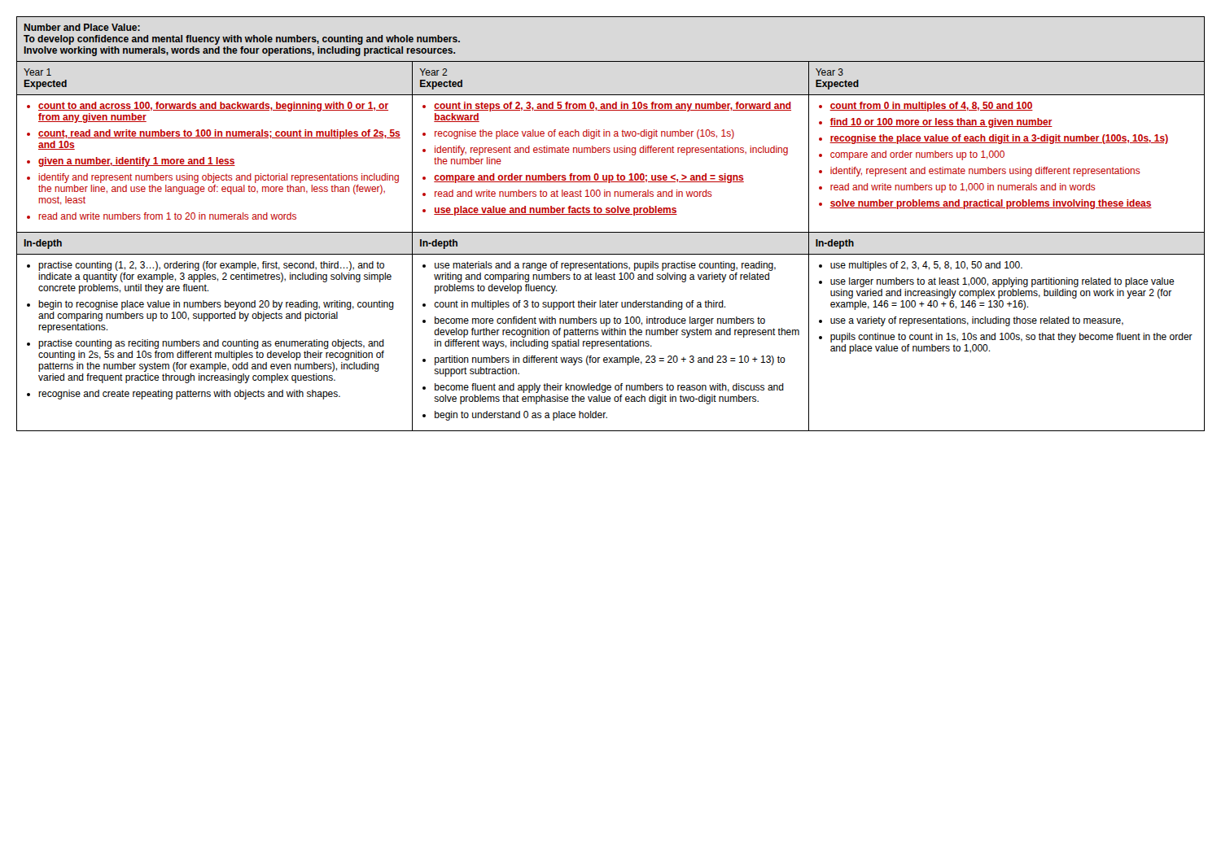| Number and Place Value: To develop confidence and mental fluency with whole numbers, counting and whole numbers. Involve working with numerals, words and the four operations, including practical resources. |
| Year 1 Expected | Year 2 Expected | Year 3 Expected |
| count to and across 100, forwards and backwards, beginning with 0 or 1, or from any given number count, read and write numbers to 100 in numerals; count in multiples of 2s, 5s and 10s given a number, identify 1 more and 1 less identify and represent numbers using objects and pictorial representations including the number line, and use the language of: equal to, more than, less than (fewer), most, least read and write numbers from 1 to 20 in numerals and words | count in steps of 2, 3, and 5 from 0, and in 10s from any number, forward and backward recognise the place value of each digit in a two-digit number (10s, 1s) identify, represent and estimate numbers using different representations, including the number line compare and order numbers from 0 up to 100; use <, > and = signs read and write numbers to at least 100 in numerals and in words use place value and number facts to solve problems | count from 0 in multiples of 4, 8, 50 and 100 find 10 or 100 more or less than a given number recognise the place value of each digit in a 3-digit number (100s, 10s, 1s) compare and order numbers up to 1,000 identify, represent and estimate numbers using different representations read and write numbers up to 1,000 in numerals and in words solve number problems and practical problems involving these ideas |
| In-depth | In-depth | In-depth |
| practise counting (1, 2, 3…), ordering (for example, first, second, third…), and to indicate a quantity (for example, 3 apples, 2 centimetres), including solving simple concrete problems, until they are fluent. begin to recognise place value in numbers beyond 20 by reading, writing, counting and comparing numbers up to 100, supported by objects and pictorial representations. practise counting as reciting numbers and counting as enumerating objects, and counting in 2s, 5s and 10s from different multiples to develop their recognition of patterns in the number system (for example, odd and even numbers), including varied and frequent practice through increasingly complex questions. recognise and create repeating patterns with objects and with shapes. | use materials and a range of representations, pupils practise counting, reading, writing and comparing numbers to at least 100 and solving a variety of related problems to develop fluency. count in multiples of 3 to support their later understanding of a third. become more confident with numbers up to 100, introduce larger numbers to develop further recognition of patterns within the number system and represent them in different ways, including spatial representations. partition numbers in different ways (for example, 23 = 20 + 3 and 23 = 10 + 13) to support subtraction. become fluent and apply their knowledge of numbers to reason with, discuss and solve problems that emphasise the value of each digit in two-digit numbers. begin to understand 0 as a place holder. | use multiples of 2, 3, 4, 5, 8, 10, 50 and 100. use larger numbers to at least 1,000, applying partitioning related to place value using varied and increasingly complex problems, building on work in year 2 (for example, 146 = 100 + 40 + 6, 146 = 130 +16). use a variety of representations, including those related to measure, pupils continue to count in 1s, 10s and 100s, so that they become fluent in the order and place value of numbers to 1,000. |